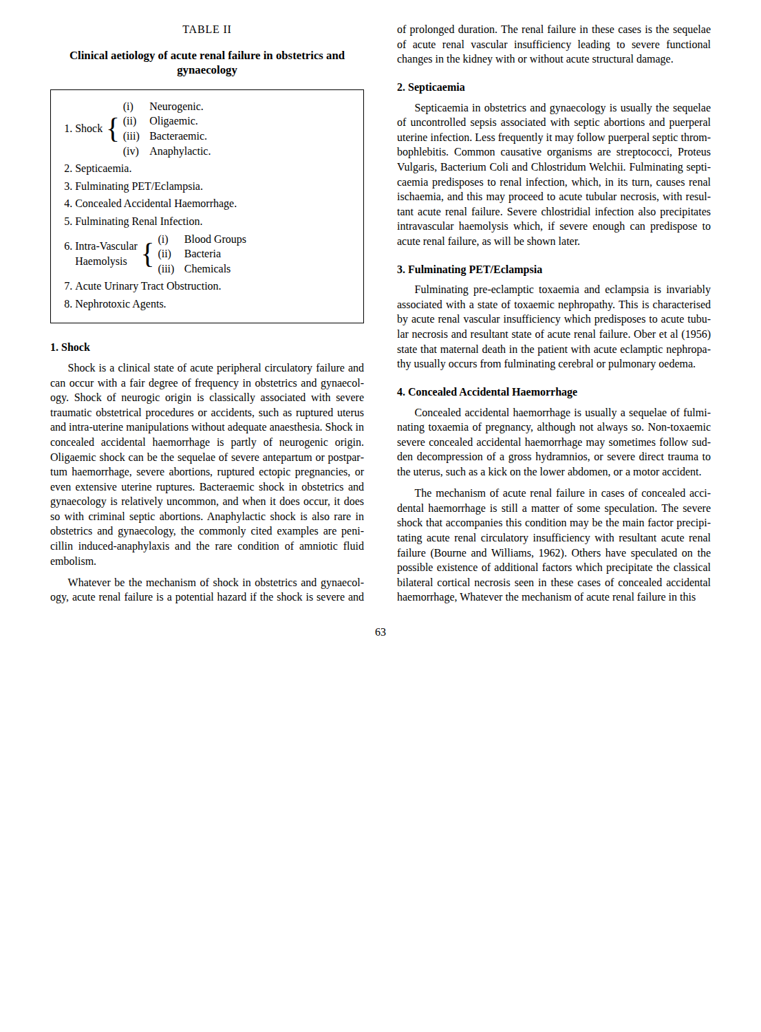TABLE II
Clinical aetiology of acute renal failure in obstetrics and gynaecology
Shock {
(i) Neurogenic.
(ii) Oligaemic.
(iii) Bacteraemic.
(iv) Anaphylactic.
Septicaemia.
Fulminating PET/Eclampsia.
Concealed Accidental Haemorrhage.
Fulminating Renal Infection.
Intra-Vascular
Haemolysis {
(i) Blood Groups
(ii) Bacteria
(iii) Chemicals
Acute Urinary Tract Obstruction.
Nephrotoxic Agents.
1. Shock
Shock is a clinical state of acute peripheral circulatory failure and can occur with a fair degree of frequency in obstetrics and gynaecology. Shock of neurogic origin is classically associated with severe traumatic obstetrical procedures or accidents, such as ruptured uterus and intra-uterine manipulations without adequate anaesthesia. Shock in concealed accidental haemorrhage is partly of neurogenic origin. Oligaemic shock can be the sequelae of severe antepartum or postpartum haemorrhage, severe abortions, ruptured ectopic pregnancies, or even extensive uterine ruptures. Bacteraemic shock in obstetrics and gynaecology is relatively uncommon, and when it does occur, it does so with criminal septic abortions. Anaphylactic shock is also rare in obstetrics and gynaecology, the commonly cited examples are penicillin induced-anaphylaxis and the rare condition of amniotic fluid embolism.
Whatever be the mechanism of shock in obstetrics and gynaecology, acute renal failure is a potential hazard if the shock is severe and of prolonged duration. The renal failure in these cases is the sequelae of acute renal vascular insufficiency leading to severe functional changes in the kidney with or without acute structural damage.
2. Septicaemia
Septicaemia in obstetrics and gynaecology is usually the sequelae of uncontrolled sepsis associated with septic abortions and puerperal uterine infection. Less frequently it may follow puerperal septic thrombophlebitis. Common causative organisms are streptococci, Proteus Vulgaris, Bacterium Coli and Chlostridum Welchii. Fulminating septicaemia predisposes to renal infection, which, in its turn, causes renal ischaemia, and this may proceed to acute tubular necrosis, with resultant acute renal failure. Severe chlostridial infection also precipitates intravascular haemolysis which, if severe enough can predispose to acute renal failure, as will be shown later.
3. Fulminating PET/Eclampsia
Fulminating pre-eclamptic toxaemia and eclampsia is invariably associated with a state of toxaemic nephropathy. This is characterised by acute renal vascular insufficiency which predisposes to acute tubular necrosis and resultant state of acute renal failure. Ober et al (1956) state that maternal death in the patient with acute eclamptic nephropathy usually occurs from fulminating cerebral or pulmonary oedema.
4. Concealed Accidental Haemorrhage
Concealed accidental haemorrhage is usually a sequelae of fulminating toxaemia of pregnancy, although not always so. Non-toxaemic severe concealed accidental haemorrhage may sometimes follow sudden decompression of a gross hydramnios, or severe direct trauma to the uterus, such as a kick on the lower abdomen, or a motor accident.
The mechanism of acute renal failure in cases of concealed accidental haemorrhage is still a matter of some speculation. The severe shock that accompanies this condition may be the main factor precipitating acute renal circulatory insufficiency with resultant acute renal failure (Bourne and Williams, 1962). Others have speculated on the possible existence of additional factors which precipitate the classical bilateral cortical necrosis seen in these cases of concealed accidental haemorrhage, Whatever the mechanism of acute renal failure in this
63